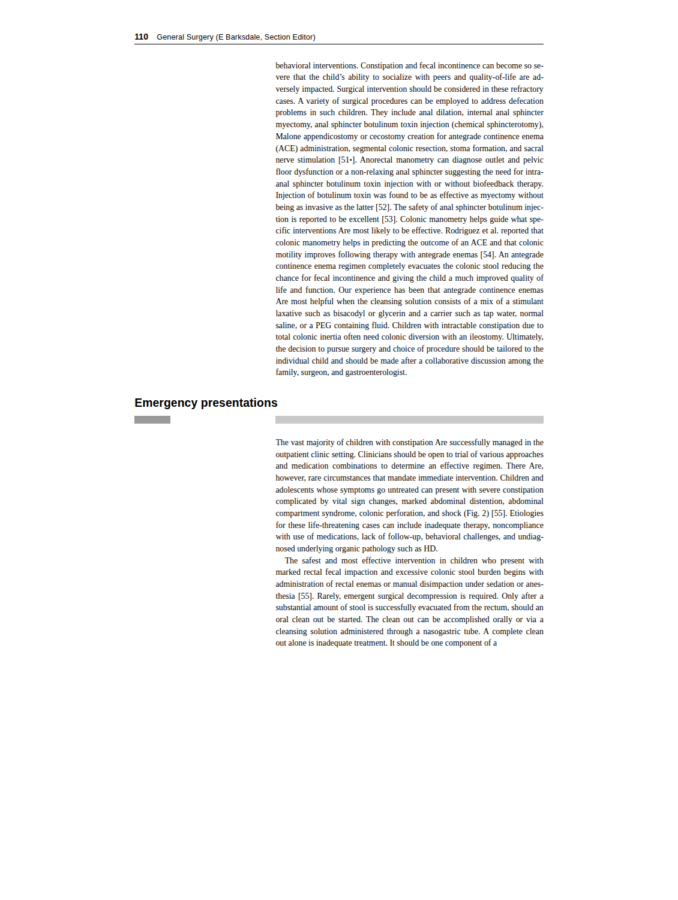110 General Surgery (E Barksdale, Section Editor)
behavioral interventions. Constipation and fecal incontinence can become so severe that the child’s ability to socialize with peers and quality-of-life are adversely impacted. Surgical intervention should be considered in these refractory cases. A variety of surgical procedures can be employed to address defecation problems in such children. They include anal dilation, internal anal sphincter myectomy, anal sphincter botulinum toxin injection (chemical sphincterotomy), Malone appendicostomy or cecostomy creation for antegrade continence enema (ACE) administration, segmental colonic resection, stoma formation, and sacral nerve stimulation [51•]. Anorectal manometry can diagnose outlet and pelvic floor dysfunction or a non-relaxing anal sphincter suggesting the need for intra-anal sphincter botulinum toxin injection with or without biofeedback therapy. Injection of botulinum toxin was found to be as effective as myectomy without being as invasive as the latter [52]. The safety of anal sphincter botulinum injection is reported to be excellent [53]. Colonic manometry helps guide what specific interventions Are most likely to be effective. Rodriguez et al. reported that colonic manometry helps in predicting the outcome of an ACE and that colonic motility improves following therapy with antegrade enemas [54]. An antegrade continence enema regimen completely evacuates the colonic stool reducing the chance for fecal incontinence and giving the child a much improved quality of life and function. Our experience has been that antegrade continence enemas Are most helpful when the cleansing solution consists of a mix of a stimulant laxative such as bisacodyl or glycerin and a carrier such as tap water, normal saline, or a PEG containing fluid. Children with intractable constipation due to total colonic inertia often need colonic diversion with an ileostomy. Ultimately, the decision to pursue surgery and choice of procedure should be tailored to the individual child and should be made after a collaborative discussion among the family, surgeon, and gastroenterologist.
Emergency presentations
The vast majority of children with constipation Are successfully managed in the outpatient clinic setting. Clinicians should be open to trial of various approaches and medication combinations to determine an effective regimen. There Are, however, rare circumstances that mandate immediate intervention. Children and adolescents whose symptoms go untreated can present with severe constipation complicated by vital sign changes, marked abdominal distention, abdominal compartment syndrome, colonic perforation, and shock (Fig. 2) [55]. Etiologies for these life-threatening cases can include inadequate therapy, noncompliance with use of medications, lack of follow-up, behavioral challenges, and undiagnosed underlying organic pathology such as HD.
The safest and most effective intervention in children who present with marked rectal fecal impaction and excessive colonic stool burden begins with administration of rectal enemas or manual disimpaction under sedation or anesthesia [55]. Rarely, emergent surgical decompression is required. Only after a substantial amount of stool is successfully evacuated from the rectum, should an oral clean out be started. The clean out can be accomplished orally or via a cleansing solution administered through a nasogastric tube. A complete clean out alone is inadequate treatment. It should be one component of a